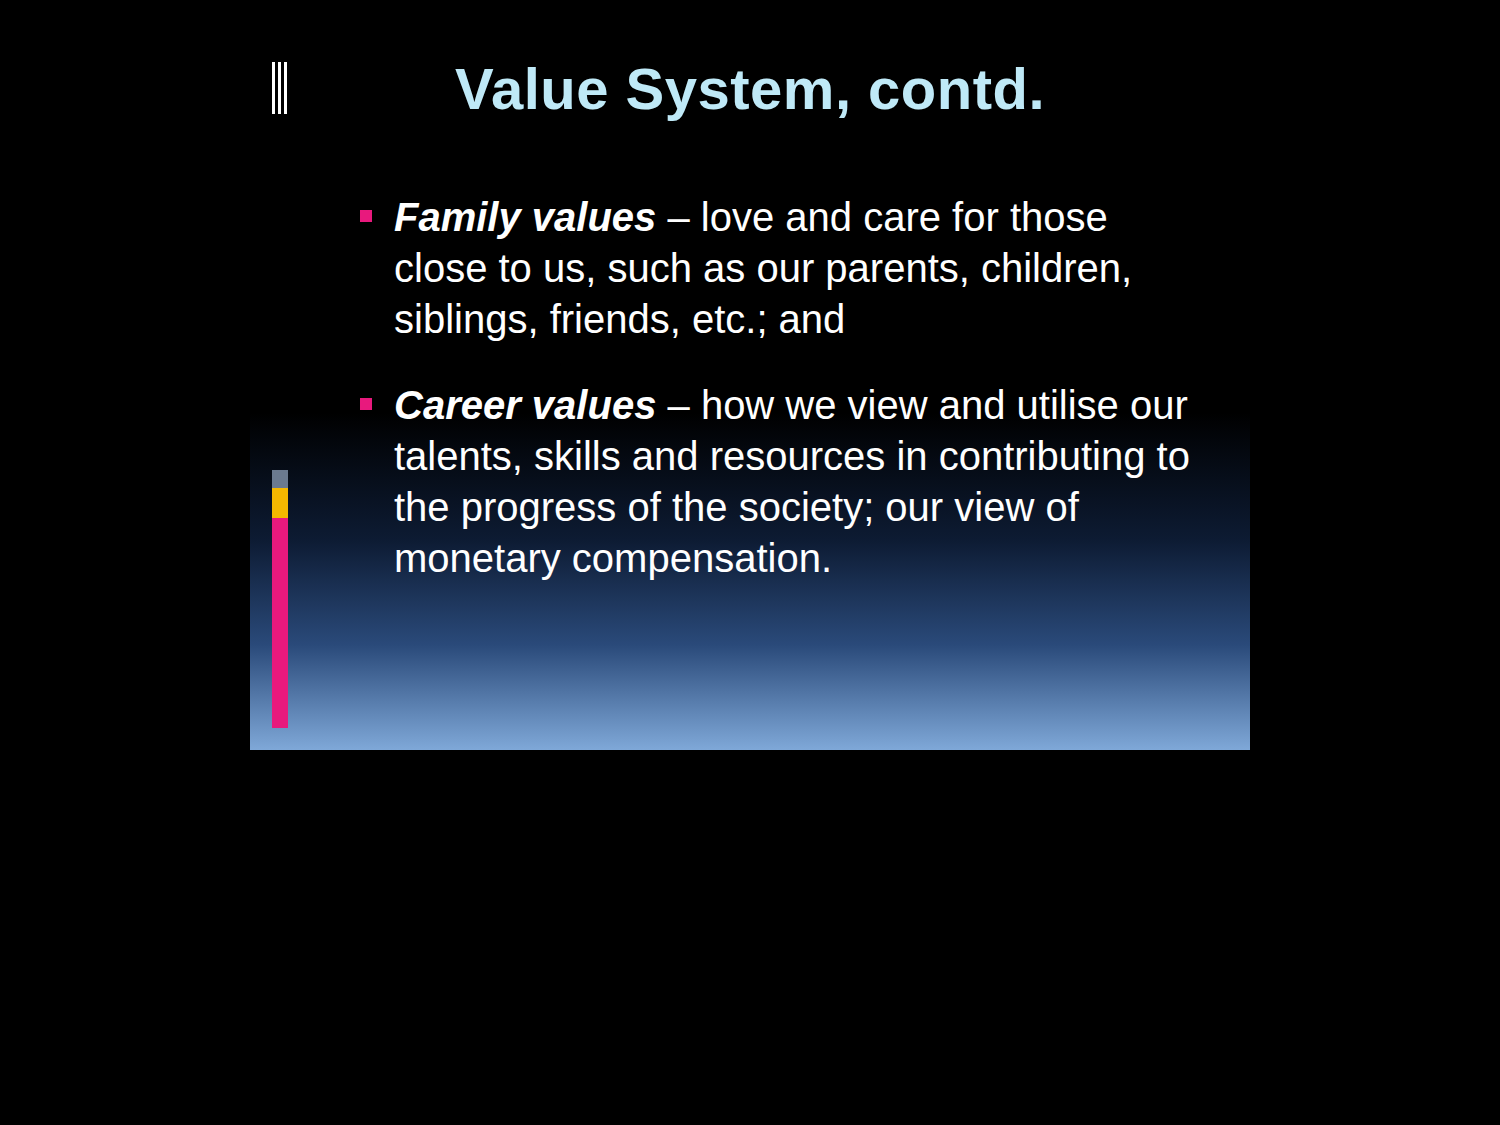Value System, contd.
Family values – love and care for those close to us, such as our parents, children, siblings, friends, etc.; and
Career values – how we view and utilise our talents, skills and resources in contributing to the progress of the society; our view of monetary compensation.